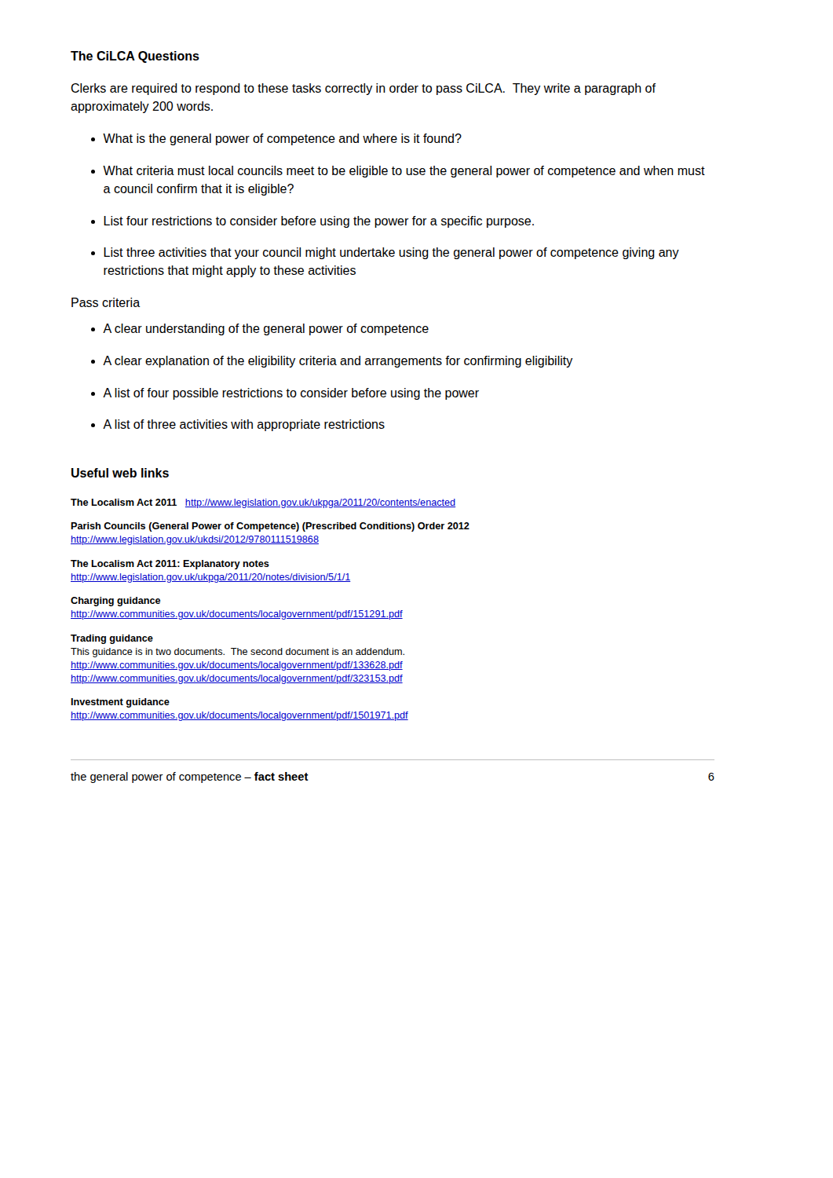The CiLCA Questions
Clerks are required to respond to these tasks correctly in order to pass CiLCA. They write a paragraph of approximately 200 words.
What is the general power of competence and where is it found?
What criteria must local councils meet to be eligible to use the general power of competence and when must a council confirm that it is eligible?
List four restrictions to consider before using the power for a specific purpose.
List three activities that your council might undertake using the general power of competence giving any restrictions that might apply to these activities
Pass criteria
A clear understanding of the general power of competence
A clear explanation of the eligibility criteria and arrangements for confirming eligibility
A list of four possible restrictions to consider before using the power
A list of three activities with appropriate restrictions
Useful web links
The Localism Act 2011 http://www.legislation.gov.uk/ukpga/2011/20/contents/enacted
Parish Councils (General Power of Competence) (Prescribed Conditions) Order 2012
http://www.legislation.gov.uk/ukdsi/2012/9780111519868
The Localism Act 2011: Explanatory notes
http://www.legislation.gov.uk/ukpga/2011/20/notes/division/5/1/1
Charging guidance
http://www.communities.gov.uk/documents/localgovernment/pdf/151291.pdf
Trading guidance
This guidance is in two documents. The second document is an addendum.
http://www.communities.gov.uk/documents/localgovernment/pdf/133628.pdf
http://www.communities.gov.uk/documents/localgovernment/pdf/323153.pdf
Investment guidance
http://www.communities.gov.uk/documents/localgovernment/pdf/1501971.pdf
the general power of competence – fact sheet 6